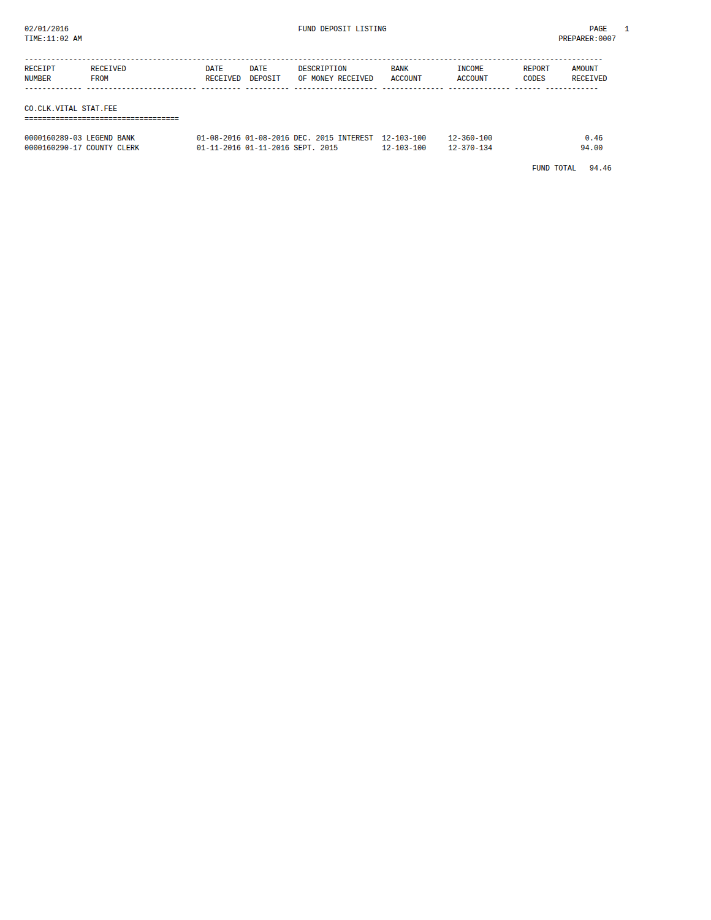02/01/2016                                                    FUND DEPOSIT LISTING                                              PAGE    1
TIME:11:02 AM                                                                                                            PREPARER:0007

-----------------------------------------------------------------------------------------------------------------------------------
RECEIPT        RECEIVED                  DATE      DATE       DESCRIPTION          BANK           INCOME         REPORT     AMOUNT
NUMBER         FROM                      RECEIVED  DEPOSIT    OF MONEY RECEIVED    ACCOUNT        ACCOUNT        CODES      RECEIVED
------------- ------------------------- --------- ---------- ------------------- -------------- -------------- ------ ------------

CO.CLK.VITAL STAT.FEE
===================================

0000160289-03 LEGEND BANK              01-08-2016 01-08-2016 DEC. 2015 INTEREST  12-103-100     12-360-100                     0.46
0000160290-17 COUNTY CLERK             01-11-2016 01-11-2016 SEPT. 2015          12-103-100     12-370-134                    94.00

                                                                                                                   FUND TOTAL   94.46